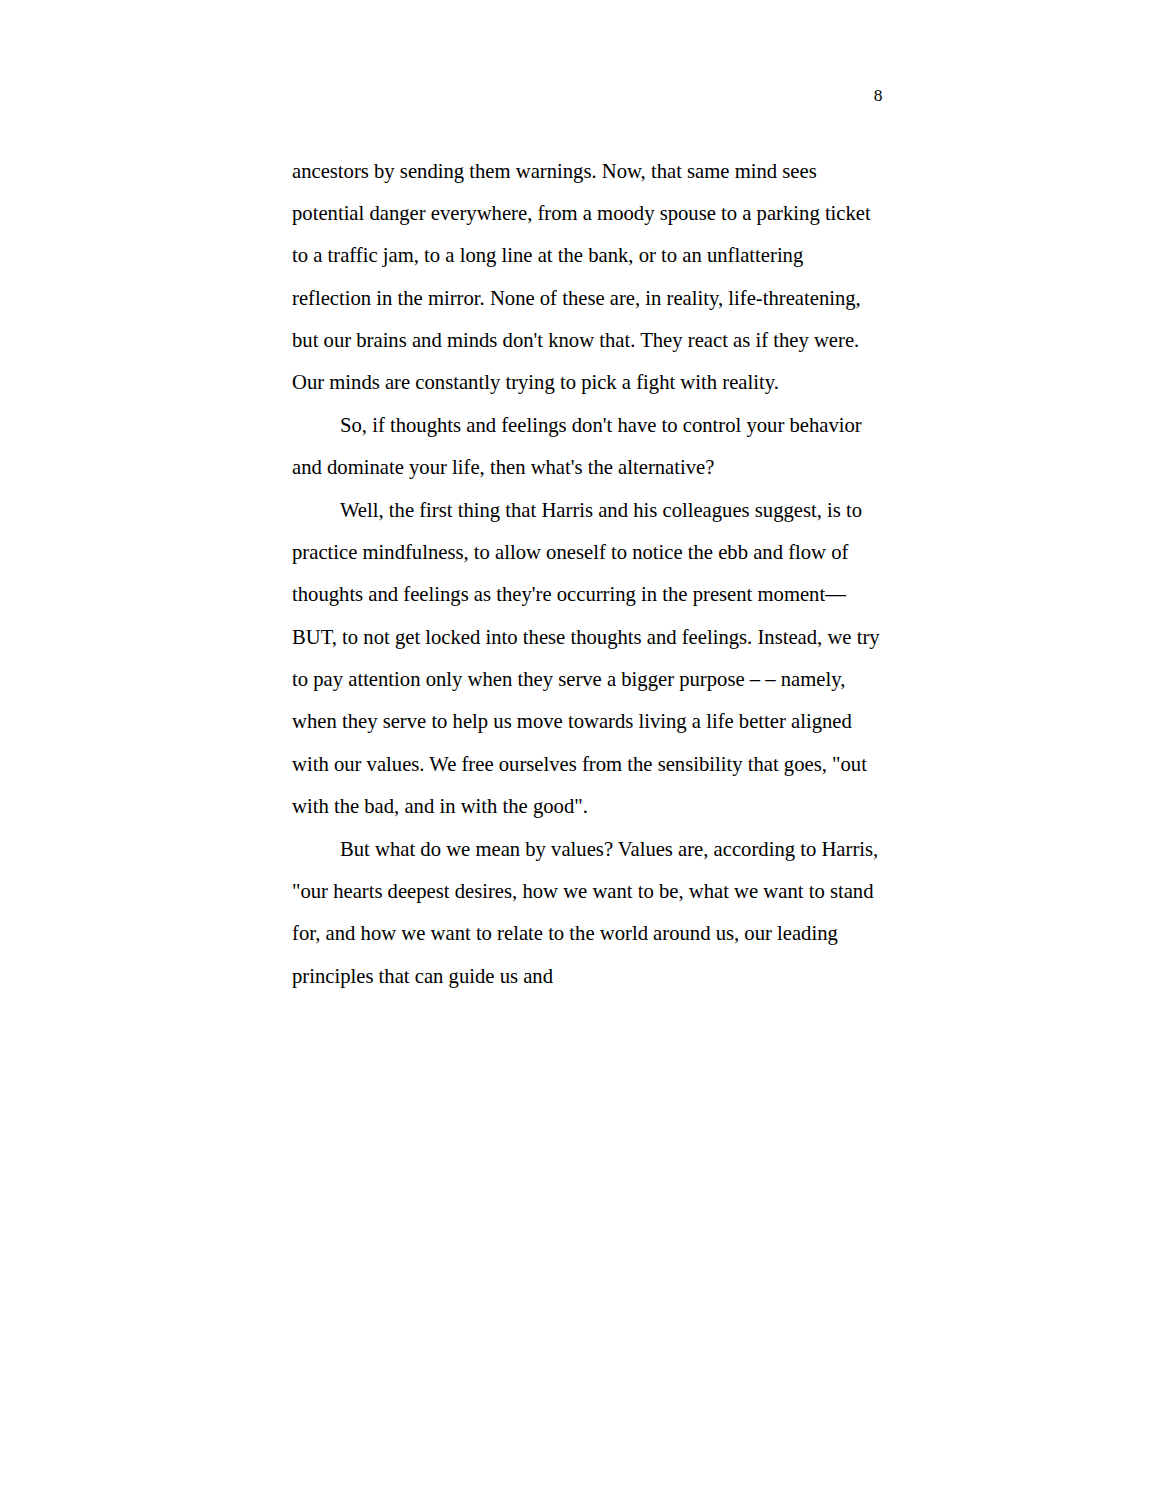8
ancestors by sending them warnings. Now, that same mind sees potential danger everywhere, from a moody spouse to a parking ticket to a traffic jam, to a long line at the bank, or to an unflattering reflection in the mirror. None of these are, in reality, life-threatening, but our brains and minds don't know that. They react as if they were. Our minds are constantly trying to pick a fight with reality.
So, if thoughts and feelings don't have to control your behavior and dominate your life, then what's the alternative?
Well, the first thing that Harris and his colleagues suggest, is to practice mindfulness, to allow oneself to notice the ebb and flow of thoughts and feelings as they're occurring in the present moment—BUT, to not get locked into these thoughts and feelings. Instead, we try to pay attention only when they serve a bigger purpose – – namely, when they serve to help us move towards living a life better aligned with our values. We free ourselves from the sensibility that goes, "out with the bad, and in with the good".
But what do we mean by values? Values are, according to Harris, "our hearts deepest desires, how we want to be, what we want to stand for, and how we want to relate to the world around us, our leading principles that can guide us and